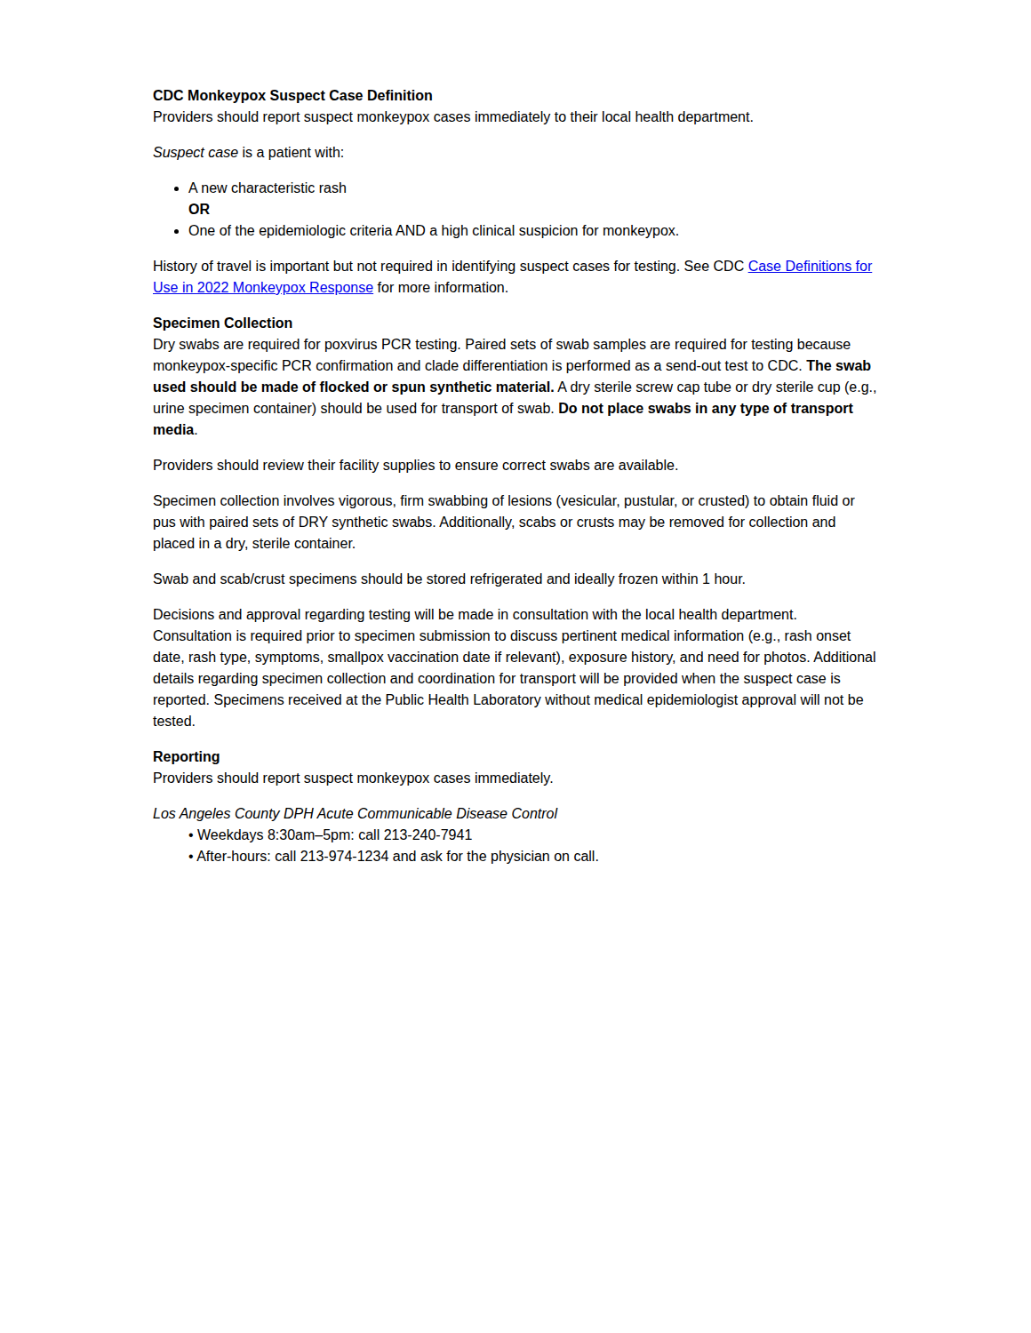CDC Monkeypox Suspect Case Definition
Providers should report suspect monkeypox cases immediately to their local health department.
Suspect case is a patient with:
A new characteristic rash
OR
One of the epidemiologic criteria AND a high clinical suspicion for monkeypox.
History of travel is important but not required in identifying suspect cases for testing. See CDC Case Definitions for Use in 2022 Monkeypox Response for more information.
Specimen Collection
Dry swabs are required for poxvirus PCR testing. Paired sets of swab samples are required for testing because monkeypox-specific PCR confirmation and clade differentiation is performed as a send-out test to CDC. The swab used should be made of flocked or spun synthetic material. A dry sterile screw cap tube or dry sterile cup (e.g., urine specimen container) should be used for transport of swab. Do not place swabs in any type of transport media.
Providers should review their facility supplies to ensure correct swabs are available.
Specimen collection involves vigorous, firm swabbing of lesions (vesicular, pustular, or crusted) to obtain fluid or pus with paired sets of DRY synthetic swabs. Additionally, scabs or crusts may be removed for collection and placed in a dry, sterile container.
Swab and scab/crust specimens should be stored refrigerated and ideally frozen within 1 hour.
Decisions and approval regarding testing will be made in consultation with the local health department. Consultation is required prior to specimen submission to discuss pertinent medical information (e.g., rash onset date, rash type, symptoms, smallpox vaccination date if relevant), exposure history, and need for photos. Additional details regarding specimen collection and coordination for transport will be provided when the suspect case is reported. Specimens received at the Public Health Laboratory without medical epidemiologist approval will not be tested.
Reporting
Providers should report suspect monkeypox cases immediately.
Los Angeles County DPH Acute Communicable Disease Control
• Weekdays 8:30am–5pm: call 213-240-7941
• After-hours: call 213-974-1234 and ask for the physician on call.